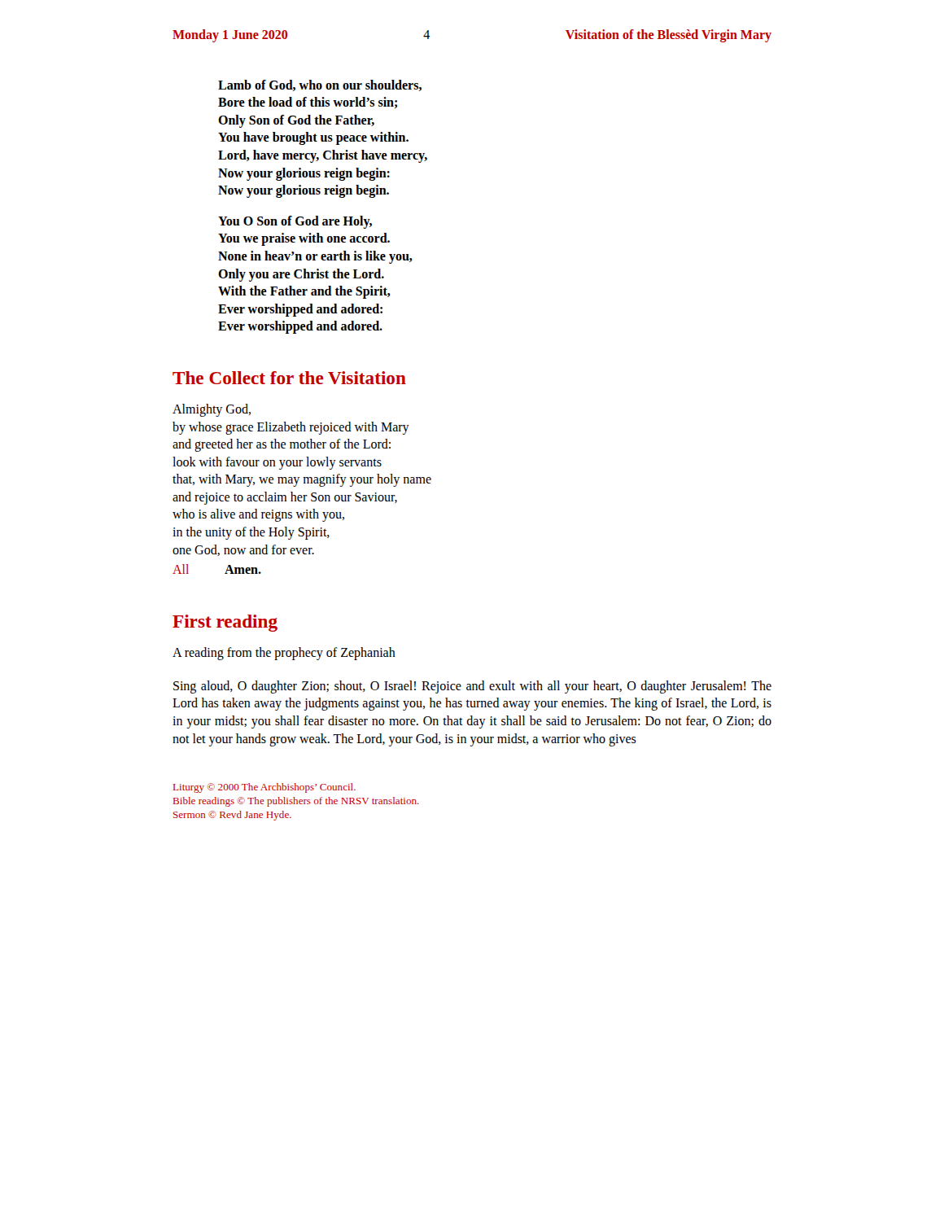Monday 1 June 2020 4 Visitation of the Blessèd Virgin Mary
Lamb of God, who on our shoulders,
Bore the load of this world’s sin;
Only Son of God the Father,
You have brought us peace within.
Lord, have mercy, Christ have mercy,
Now your glorious reign begin:
Now your glorious reign begin.
You O Son of God are Holy,
You we praise with one accord.
None in heav’n or earth is like you,
Only you are Christ the Lord.
With the Father and the Spirit,
Ever worshipped and adored:
Ever worshipped and adored.
The Collect for the Visitation
Almighty God,
by whose grace Elizabeth rejoiced with Mary
and greeted her as the mother of the Lord:
look with favour on your lowly servants
that, with Mary, we may magnify your holy name
and rejoice to acclaim her Son our Saviour,
who is alive and reigns with you,
in the unity of the Holy Spirit,
one God, now and for ever.
All Amen.
First reading
A reading from the prophecy of Zephaniah
Sing aloud, O daughter Zion; shout, O Israel! Rejoice and exult with all your heart, O daughter Jerusalem! The Lord has taken away the judgments against you, he has turned away your enemies. The king of Israel, the Lord, is in your midst; you shall fear disaster no more. On that day it shall be said to Jerusalem: Do not fear, O Zion; do not let your hands grow weak. The Lord, your God, is in your midst, a warrior who gives
Liturgy © 2000 The Archbishops’ Council.
Bible readings © The publishers of the NRSV translation.
Sermon © Revd Jane Hyde.